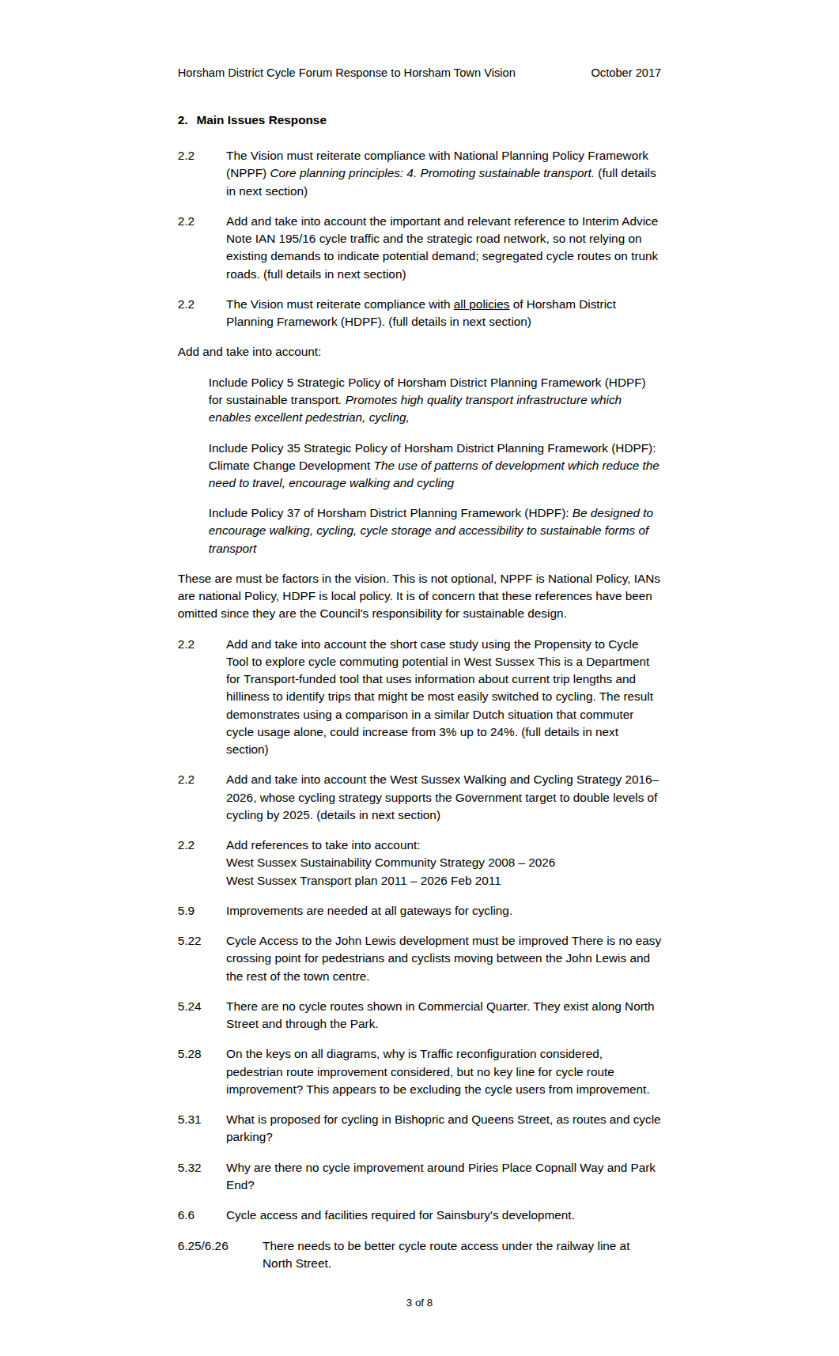Horsham District Cycle Forum Response to Horsham Town Vision October 2017
2. Main Issues Response
2.2
The Vision must reiterate compliance with National Planning Policy Framework (NPPF) Core planning principles: 4. Promoting sustainable transport. (full details in next section)
2.2
Add and take into account the important and relevant reference to Interim Advice Note IAN 195/16 cycle traffic and the strategic road network, so not relying on existing demands to indicate potential demand; segregated cycle routes on trunk roads. (full details in next section)
2.2
The Vision must reiterate compliance with all policies of Horsham District Planning Framework (HDPF). (full details in next section)
Add and take into account:
Include Policy 5 Strategic Policy of Horsham District Planning Framework (HDPF) for sustainable transport. Promotes high quality transport infrastructure which enables excellent pedestrian, cycling,
Include Policy 35 Strategic Policy of Horsham District Planning Framework (HDPF): Climate Change Development The use of patterns of development which reduce the need to travel, encourage walking and cycling
Include Policy 37 of Horsham District Planning Framework (HDPF): Be designed to encourage walking, cycling, cycle storage and accessibility to sustainable forms of transport
These are must be factors in the vision. This is not optional, NPPF is National Policy, IANs are national Policy, HDPF is local policy. It is of concern that these references have been omitted since they are the Council's responsibility for sustainable design.
2.2
Add and take into account the short case study using the Propensity to Cycle Tool to explore cycle commuting potential in West Sussex This is a Department for Transport-funded tool that uses information about current trip lengths and hilliness to identify trips that might be most easily switched to cycling. The result demonstrates using a comparison in a similar Dutch situation that commuter cycle usage alone, could increase from 3% up to 24%. (full details in next section)
2.2
Add and take into account the West Sussex Walking and Cycling Strategy 2016–2026, whose cycling strategy supports the Government target to double levels of cycling by 2025. (details in next section)
2.2
Add references to take into account:
West Sussex Sustainability Community Strategy 2008 – 2026
West Sussex Transport plan 2011 – 2026 Feb 2011
5.9
Improvements are needed at all gateways for cycling.
5.22
Cycle Access to the John Lewis development must be improved There is no easy crossing point for pedestrians and cyclists moving between the John Lewis and the rest of the town centre.
5.24
There are no cycle routes shown in Commercial Quarter. They exist along North Street and through the Park.
5.28
On the keys on all diagrams, why is Traffic reconfiguration considered, pedestrian route improvement considered, but no key line for cycle route improvement? This appears to be excluding the cycle users from improvement.
5.31
What is proposed for cycling in Bishopric and Queens Street, as routes and cycle parking?
5.32
Why are there no cycle improvement around Piries Place Copnall Way and Park End?
6.6
Cycle access and facilities required for Sainsbury's development.
6.25/6.26
There needs to be better cycle route access under the railway line at North Street.
3 of 8